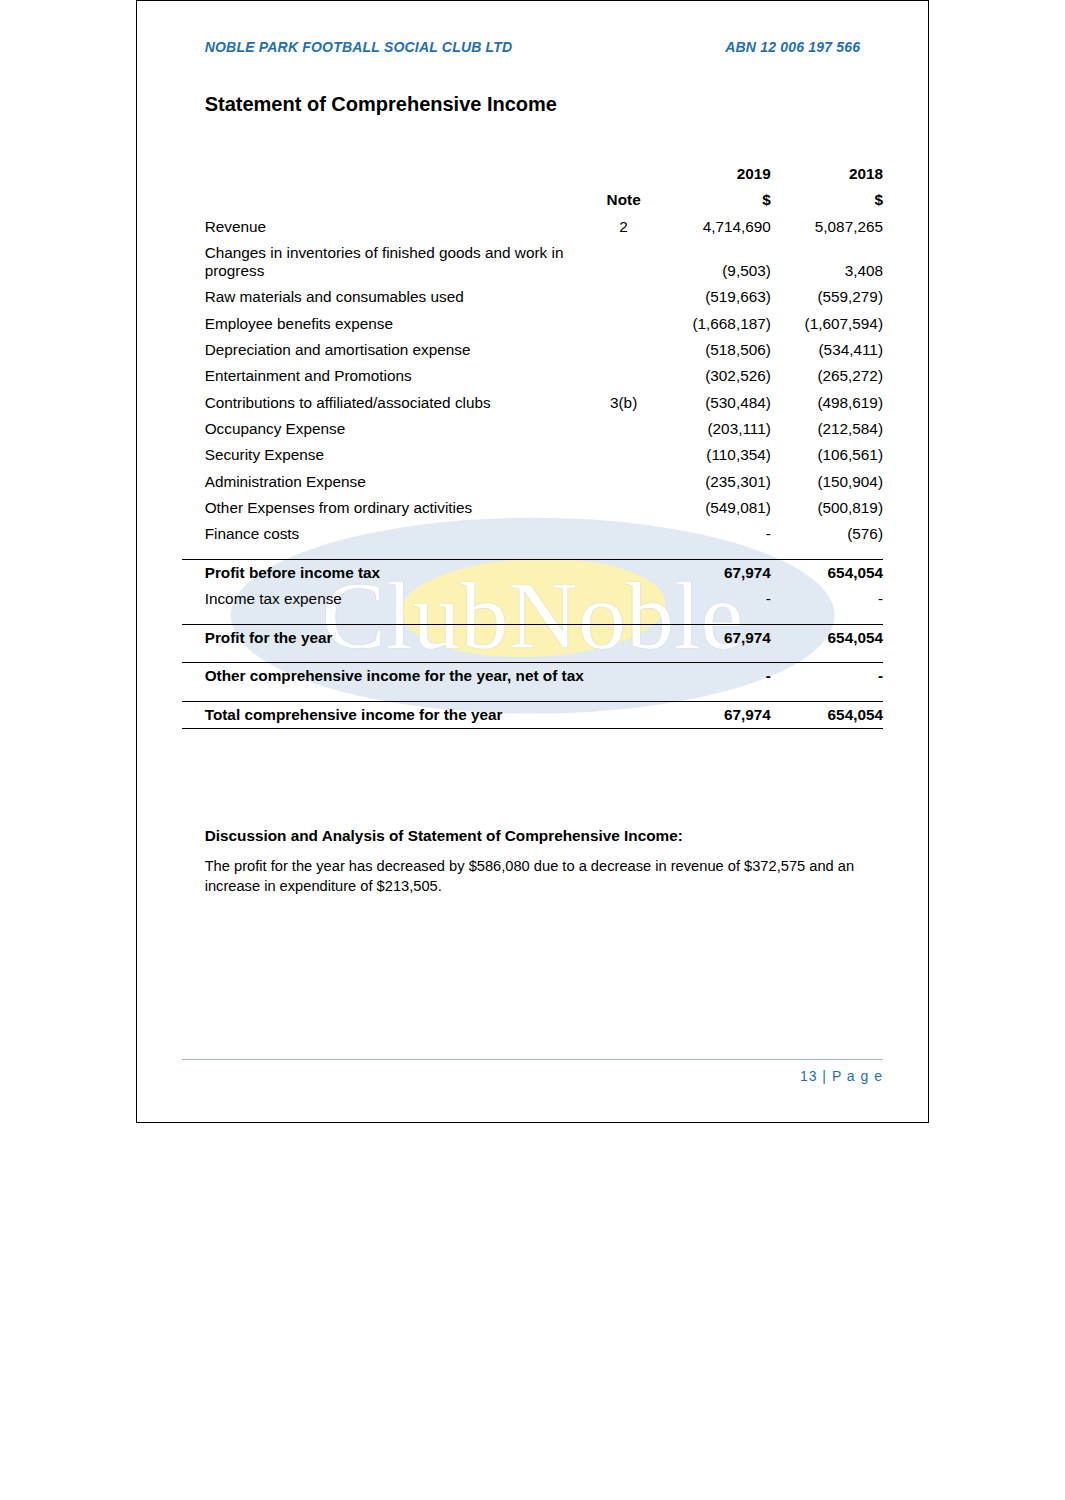NOBLE PARK FOOTBALL SOCIAL CLUB LTD
ABN 12 006 197 566
Statement of Comprehensive Income
ClubNoble
| | | 2019 | 2018 |
| --- | --- | --- | --- |
| | Note | $ | $ |
| Revenue | 2 | 4,714,690 | 5,087,265 |
| Changes in inventories of finished goods and work in progress | | (9,503) | 3,408 |
| Raw materials and consumables used | | (519,663) | (559,279) |
| Employee benefits expense | | (1,668,187) | (1,607,594) |
| Depreciation and amortisation expense | | (518,506) | (534,411) |
| Entertainment and Promotions | | (302,526) | (265,272) |
| Contributions to affiliated/associated clubs | 3(b) | (530,484) | (498,619) |
| Occupancy Expense | | (203,111) | (212,584) |
| Security Expense | | (110,354) | (106,561) |
| Administration Expense | | (235,301) | (150,904) |
| Other Expenses from ordinary activities | | (549,081) | (500,819) |
| Finance costs | | - | (576) |
| Profit before income tax | | 67,974 | 654,054 |
| Income tax expense | | - | - |
| Profit for the year | | 67,974 | 654,054 |
| Other comprehensive income for the year, net of tax | | - | - |
| Total comprehensive income for the year | | 67,974 | 654,054 |
Discussion and Analysis of Statement of Comprehensive Income:
The profit for the year has decreased by $586,080 due to a decrease in revenue of $372,575 and an increase in expenditure of $213,505.
13 | P a g e